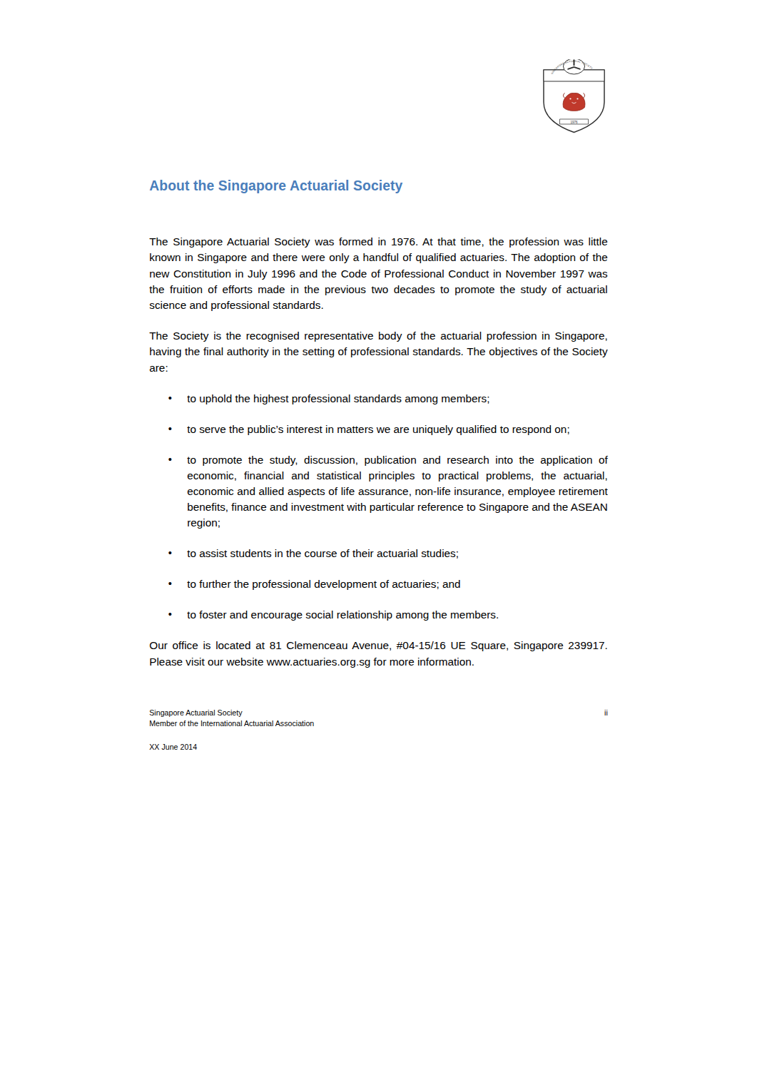SINGAPORE ACTUARIAL SOCIETY 1976
About the Singapore Actuarial Society
The Singapore Actuarial Society was formed in 1976. At that time, the profession was little known in Singapore and there were only a handful of qualified actuaries. The adoption of the new Constitution in July 1996 and the Code of Professional Conduct in November 1997 was the fruition of efforts made in the previous two decades to promote the study of actuarial science and professional standards.
The Society is the recognised representative body of the actuarial profession in Singapore, having the final authority in the setting of professional standards. The objectives of the Society are:
to uphold the highest professional standards among members;
to serve the public’s interest in matters we are uniquely qualified to respond on;
to promote the study, discussion, publication and research into the application of economic, financial and statistical principles to practical problems, the actuarial, economic and allied aspects of life assurance, non-life insurance, employee retirement benefits, finance and investment with particular reference to Singapore and the ASEAN region;
to assist students in the course of their actuarial studies;
to further the professional development of actuaries; and
to foster and encourage social relationship among the members.
Our office is located at 81 Clemenceau Avenue, #04-15/16 UE Square, Singapore 239917. Please visit our website www.actuaries.org.sg for more information.
Singapore Actuarial Society
Member of the International Actuarial Association
ii
XX June 2014